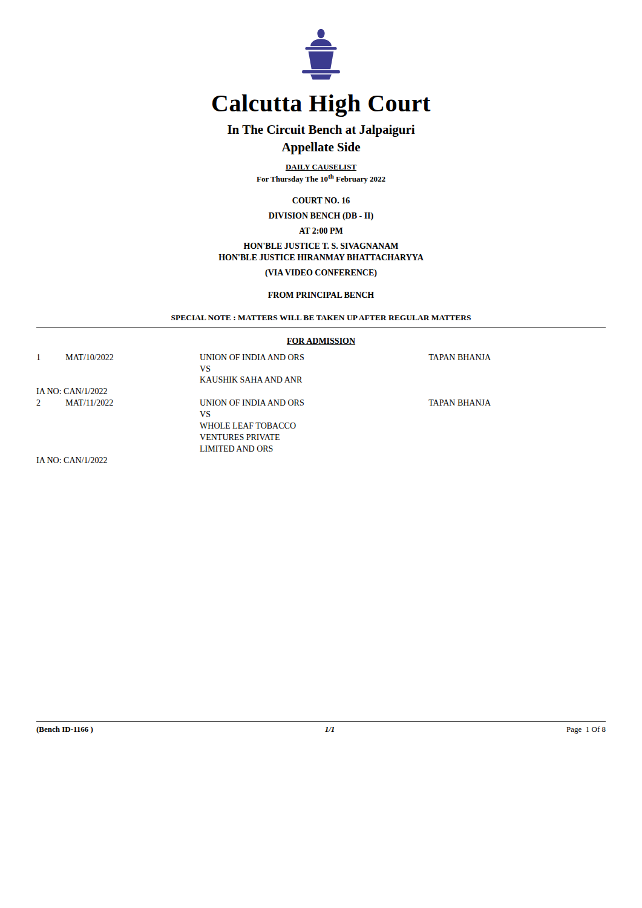Calcutta High Court
In The Circuit Bench at Jalpaiguri
Appellate Side
DAILY CAUSELIST
For Thursday The 10th February 2022
COURT NO. 16
DIVISION BENCH (DB - II)
AT 2:00 PM
HON'BLE JUSTICE T. S. SIVAGNANAM
HON'BLE JUSTICE HIRANMAY BHATTACHARYYA
(VIA VIDEO CONFERENCE)
FROM PRINCIPAL BENCH
SPECIAL NOTE : MATTERS WILL BE TAKEN UP AFTER REGULAR MATTERS
FOR ADMISSION
| 1 | MAT/10/2022 | UNION OF INDIA AND ORS VS KAUSHIK SAHA AND ANR | TAPAN BHANJA |
| IA NO: CAN/1/2022 |
| 2 | MAT/11/2022 | UNION OF INDIA AND ORS VS WHOLE LEAF TOBACCO VENTURES PRIVATE LIMITED AND ORS | TAPAN BHANJA |
| IA NO: CAN/1/2022 |
(Bench ID-1166 ) 1/1 Page 1 Of 8